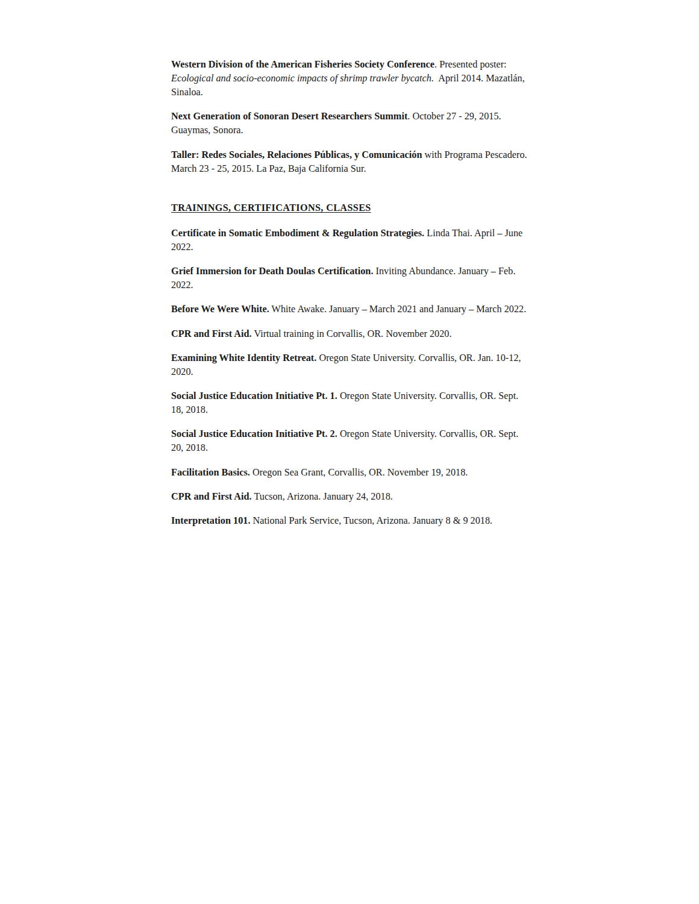Western Division of the American Fisheries Society Conference. Presented poster: Ecological and socio-economic impacts of shrimp trawler bycatch. April 2014. Mazatlán, Sinaloa.
Next Generation of Sonoran Desert Researchers Summit. October 27 - 29, 2015. Guaymas, Sonora.
Taller: Redes Sociales, Relaciones Públicas, y Comunicación with Programa Pescadero. March 23 - 25, 2015. La Paz, Baja California Sur.
TRAININGS, CERTIFICATIONS, CLASSES
Certificate in Somatic Embodiment & Regulation Strategies. Linda Thai. April – June 2022.
Grief Immersion for Death Doulas Certification. Inviting Abundance. January – Feb. 2022.
Before We Were White. White Awake. January – March 2021 and January – March 2022.
CPR and First Aid. Virtual training in Corvallis, OR. November 2020.
Examining White Identity Retreat. Oregon State University. Corvallis, OR. Jan. 10-12, 2020.
Social Justice Education Initiative Pt. 1. Oregon State University. Corvallis, OR. Sept. 18, 2018.
Social Justice Education Initiative Pt. 2. Oregon State University. Corvallis, OR. Sept. 20, 2018.
Facilitation Basics. Oregon Sea Grant, Corvallis, OR. November 19, 2018.
CPR and First Aid. Tucson, Arizona. January 24, 2018.
Interpretation 101. National Park Service, Tucson, Arizona. January 8 & 9 2018.